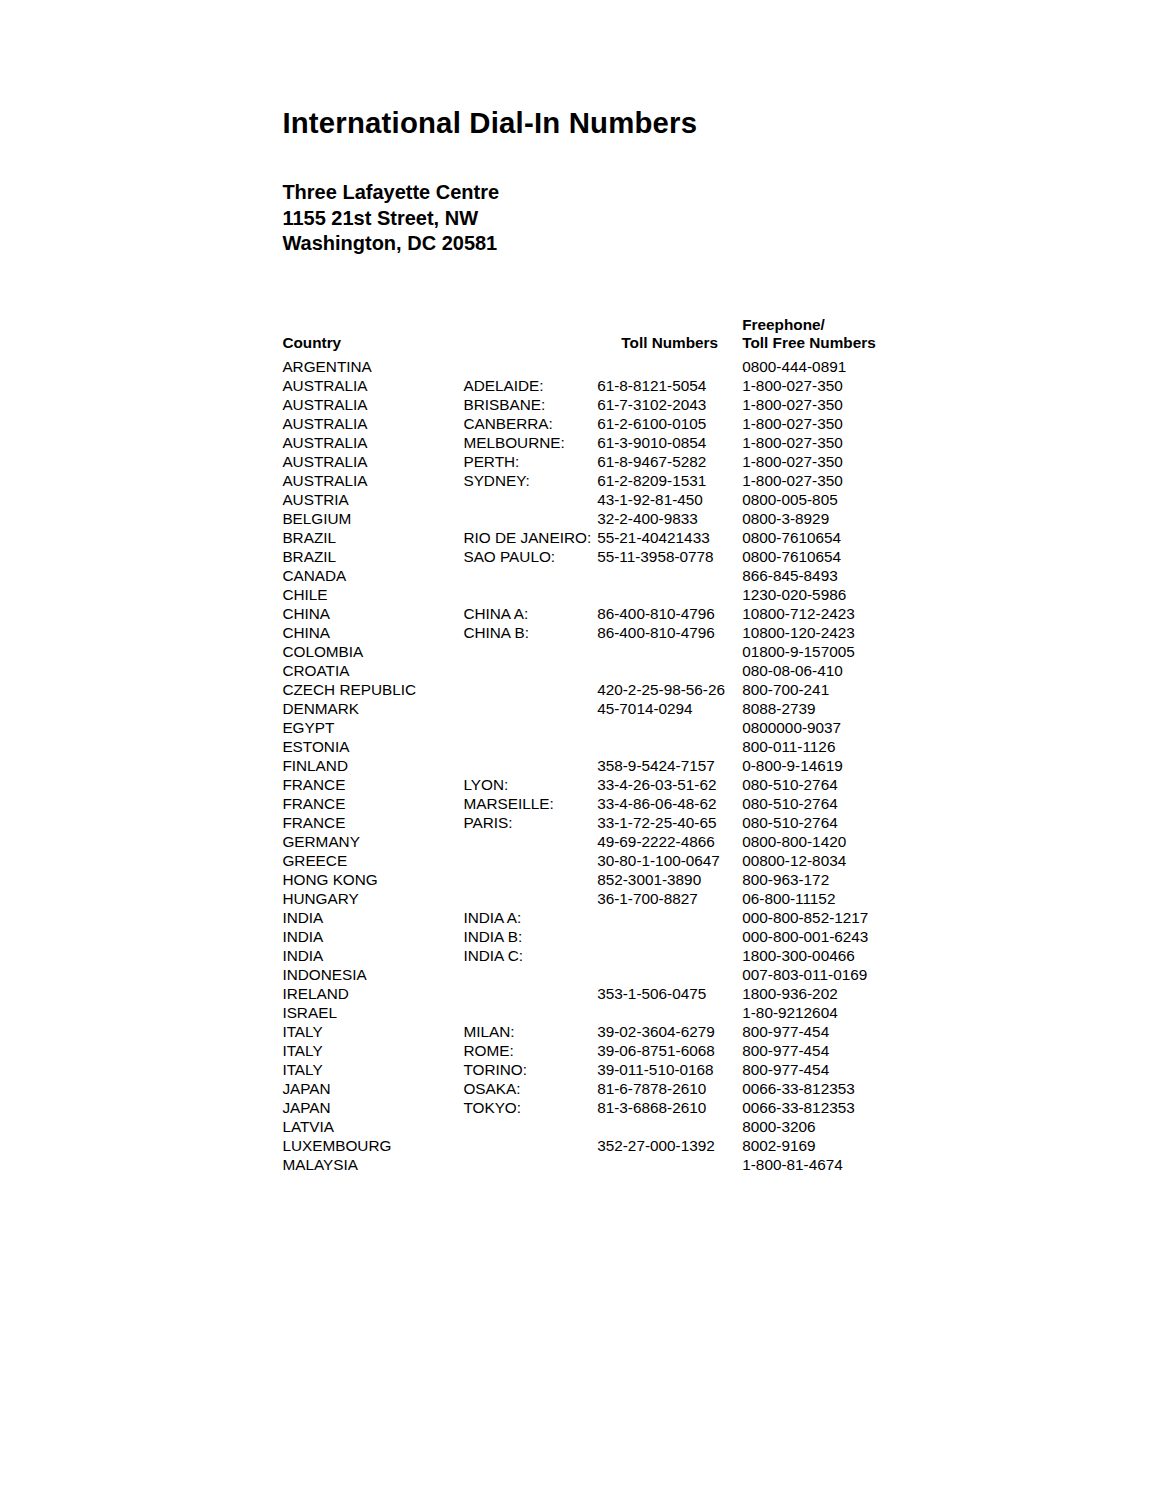International Dial-In Numbers
Three Lafayette Centre
1155 21st Street, NW
Washington, DC 20581
| Country | | Toll Numbers | Freephone/ Toll Free Numbers |
| --- | --- | --- | --- |
| ARGENTINA | | | 0800-444-0891 |
| AUSTRALIA | ADELAIDE: | 61-8-8121-5054 | 1-800-027-350 |
| AUSTRALIA | BRISBANE: | 61-7-3102-2043 | 1-800-027-350 |
| AUSTRALIA | CANBERRA: | 61-2-6100-0105 | 1-800-027-350 |
| AUSTRALIA | MELBOURNE: | 61-3-9010-0854 | 1-800-027-350 |
| AUSTRALIA | PERTH: | 61-8-9467-5282 | 1-800-027-350 |
| AUSTRALIA | SYDNEY: | 61-2-8209-1531 | 1-800-027-350 |
| AUSTRIA | | 43-1-92-81-450 | 0800-005-805 |
| BELGIUM | | 32-2-400-9833 | 0800-3-8929 |
| BRAZIL | RIO DE JANEIRO: | 55-21-40421433 | 0800-7610654 |
| BRAZIL | SAO PAULO: | 55-11-3958-0778 | 0800-7610654 |
| CANADA | | | 866-845-8493 |
| CHILE | | | 1230-020-5986 |
| CHINA | CHINA A: | 86-400-810-4796 | 10800-712-2423 |
| CHINA | CHINA B: | 86-400-810-4796 | 10800-120-2423 |
| COLOMBIA | | | 01800-9-157005 |
| CROATIA | | | 080-08-06-410 |
| CZECH REPUBLIC | | 420-2-25-98-56-26 | 800-700-241 |
| DENMARK | | 45-7014-0294 | 8088-2739 |
| EGYPT | | | 0800000-9037 |
| ESTONIA | | | 800-011-1126 |
| FINLAND | | 358-9-5424-7157 | 0-800-9-14619 |
| FRANCE | LYON: | 33-4-26-03-51-62 | 080-510-2764 |
| FRANCE | MARSEILLE: | 33-4-86-06-48-62 | 080-510-2764 |
| FRANCE | PARIS: | 33-1-72-25-40-65 | 080-510-2764 |
| GERMANY | | 49-69-2222-4866 | 0800-800-1420 |
| GREECE | | 30-80-1-100-0647 | 00800-12-8034 |
| HONG KONG | | 852-3001-3890 | 800-963-172 |
| HUNGARY | | 36-1-700-8827 | 06-800-11152 |
| INDIA | INDIA A: | | 000-800-852-1217 |
| INDIA | INDIA B: | | 000-800-001-6243 |
| INDIA | INDIA C: | | 1800-300-00466 |
| INDONESIA | | | 007-803-011-0169 |
| IRELAND | | 353-1-506-0475 | 1800-936-202 |
| ISRAEL | | | 1-80-9212604 |
| ITALY | MILAN: | 39-02-3604-6279 | 800-977-454 |
| ITALY | ROME: | 39-06-8751-6068 | 800-977-454 |
| ITALY | TORINO: | 39-011-510-0168 | 800-977-454 |
| JAPAN | OSAKA: | 81-6-7878-2610 | 0066-33-812353 |
| JAPAN | TOKYO: | 81-3-6868-2610 | 0066-33-812353 |
| LATVIA | | | 8000-3206 |
| LUXEMBOURG | | 352-27-000-1392 | 8002-9169 |
| MALAYSIA | | | 1-800-81-4674 |